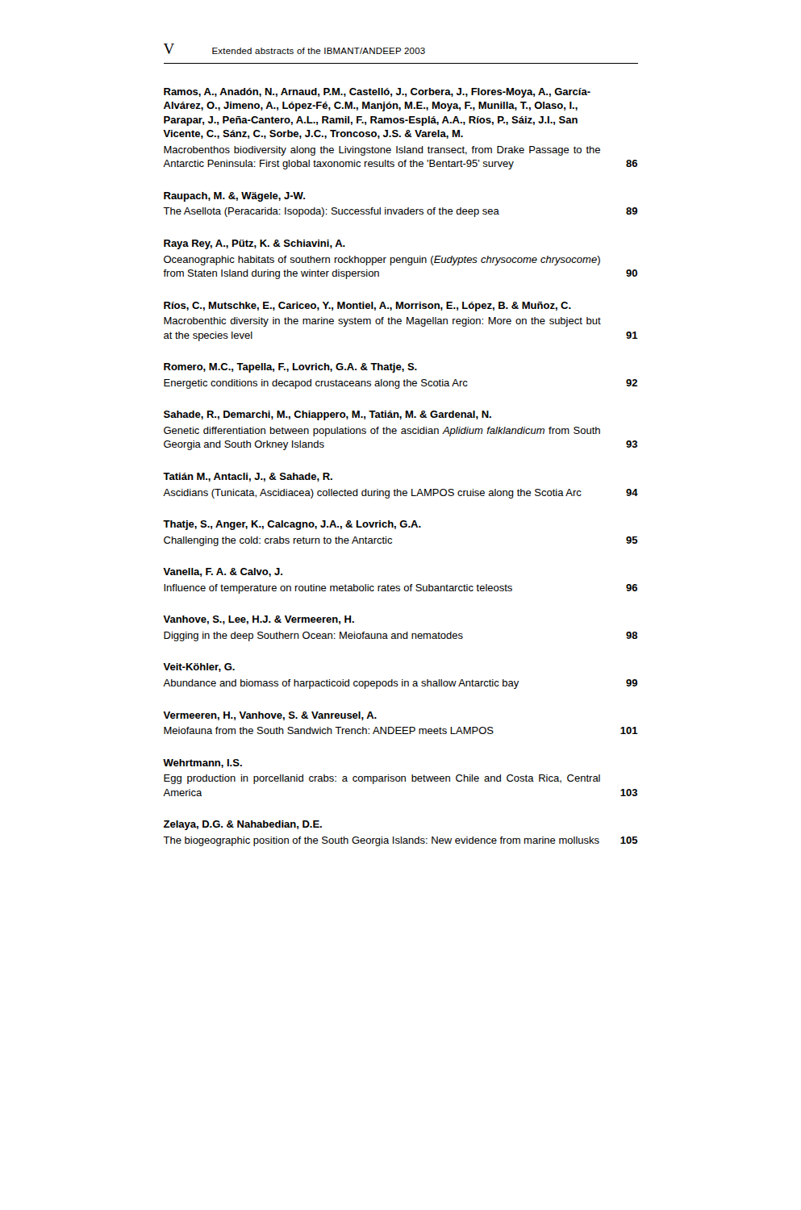V
Extended abstracts of the IBMANT/ANDEEP 2003
Ramos, A., Anadón, N., Arnaud, P.M., Castelló, J., Corbera, J., Flores-Moya, A., García-Alvárez, O., Jimeno, A., López-Fé, C.M., Manjón, M.E., Moya, F., Munilla, T., Olaso, I., Parapar, J., Peña-Cantero, A.L., Ramil, F., Ramos-Esplá, A.A., Ríos, P., Sáiz, J.I., San Vicente, C., Sánz, C., Sorbe, J.C., Troncoso, J.S. & Varela, M.
Macrobenthos biodiversity along the Livingstone Island transect, from Drake Passage to the Antarctic Peninsula: First global taxonomic results of the 'Bentart-95' survey
86
Raupach, M. &, Wägele, J-W.
The Asellota (Peracarida: Isopoda): Successful invaders of the deep sea
89
Raya Rey, A., Pütz, K. & Schiavini, A.
Oceanographic habitats of southern rockhopper penguin (Eudyptes chrysocome chrysocome) from Staten Island during the winter dispersion
90
Ríos, C., Mutschke, E., Cariceo, Y., Montiel, A., Morrison, E., López, B. & Muñoz, C.
Macrobenthic diversity in the marine system of the Magellan region: More on the subject but at the species level
91
Romero, M.C., Tapella, F., Lovrich, G.A. & Thatje, S.
Energetic conditions in decapod crustaceans along the Scotia Arc
92
Sahade, R., Demarchi, M., Chiappero, M., Tatián, M. & Gardenal, N.
Genetic differentiation between populations of the ascidian Aplidium falklandicum from South Georgia and South Orkney Islands
93
Tatián M., Antacli, J., & Sahade, R.
Ascidians (Tunicata, Ascidiacea) collected during the LAMPOS cruise along the Scotia Arc
94
Thatje, S., Anger, K., Calcagno, J.A., & Lovrich, G.A.
Challenging the cold: crabs return to the Antarctic
95
Vanella, F. A. & Calvo, J.
Influence of temperature on routine metabolic rates of Subantarctic teleosts
96
Vanhove, S., Lee, H.J. & Vermeeren, H.
Digging in the deep Southern Ocean: Meiofauna and nematodes
98
Veit-Köhler, G.
Abundance and biomass of harpacticoid copepods in a shallow Antarctic bay
99
Vermeeren, H., Vanhove, S. & Vanreusel, A.
Meiofauna from the South Sandwich Trench: ANDEEP meets LAMPOS
101
Wehrtmann, I.S.
Egg production in porcellanid crabs: a comparison between Chile and Costa Rica, Central America
103
Zelaya, D.G. & Nahabedian, D.E.
The biogeographic position of the South Georgia Islands: New evidence from marine mollusks
105